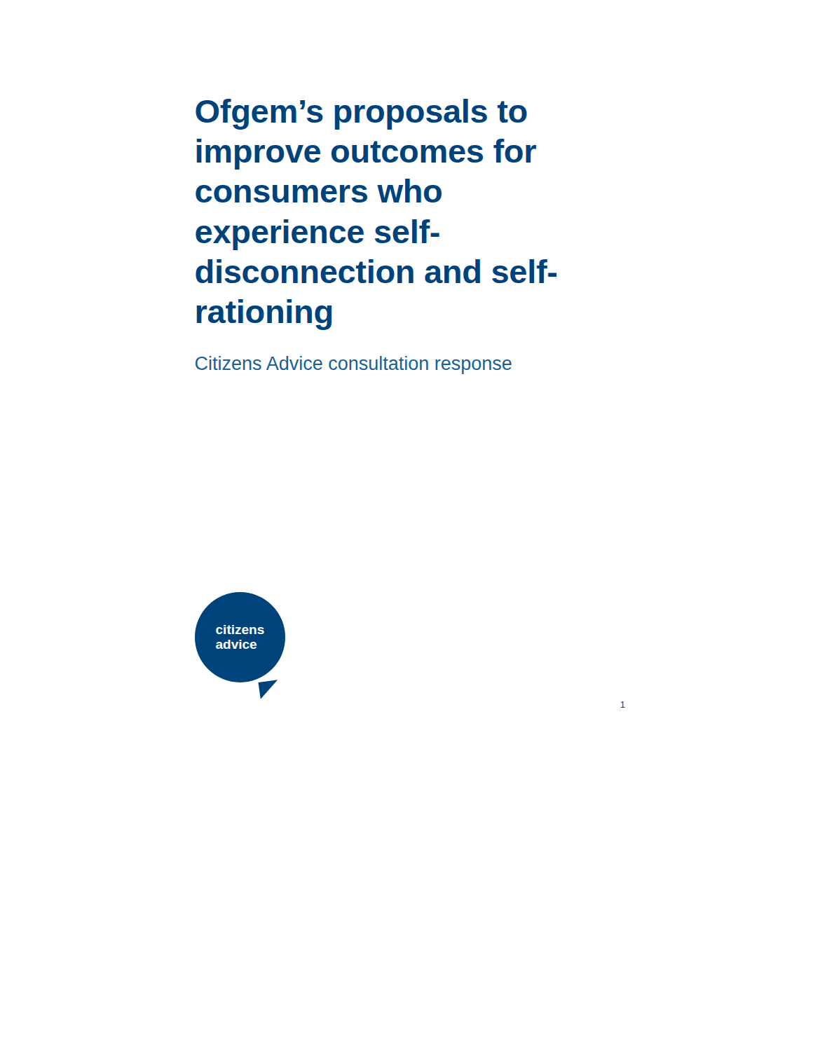Ofgem’s proposals to improve outcomes for consumers who experience self-disconnection and self-rationing
Citizens Advice consultation response
citizens
advice
1